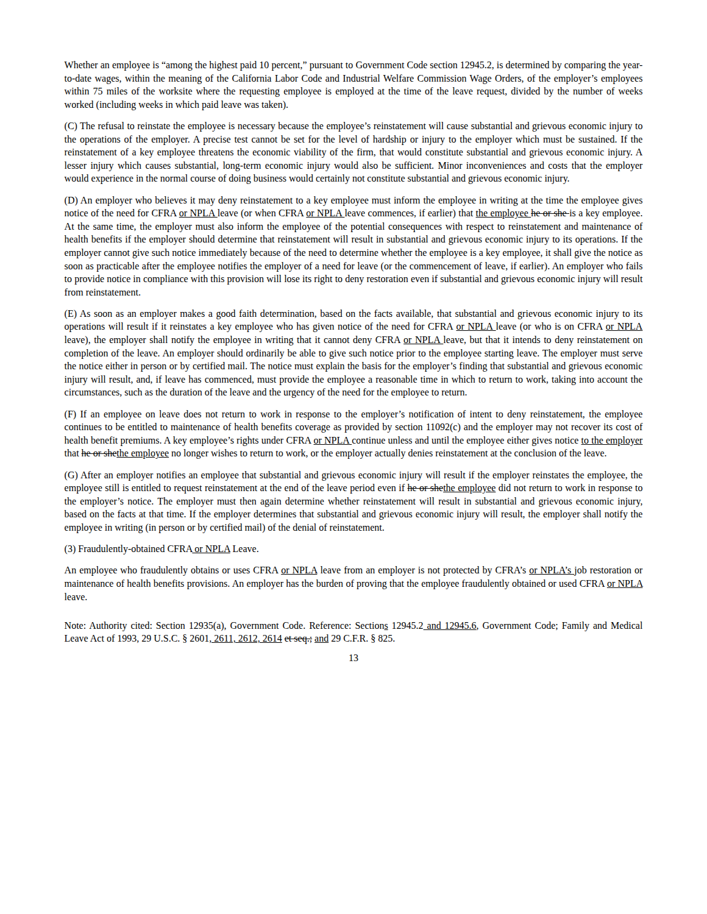Whether an employee is “among the highest paid 10 percent,” pursuant to Government Code section 12945.2, is determined by comparing the year-to-date wages, within the meaning of the California Labor Code and Industrial Welfare Commission Wage Orders, of the employer’s employees within 75 miles of the worksite where the requesting employee is employed at the time of the leave request, divided by the number of weeks worked (including weeks in which paid leave was taken).
(C) The refusal to reinstate the employee is necessary because the employee’s reinstatement will cause substantial and grievous economic injury to the operations of the employer. A precise test cannot be set for the level of hardship or injury to the employer which must be sustained. If the reinstatement of a key employee threatens the economic viability of the firm, that would constitute substantial and grievous economic injury. A lesser injury which causes substantial, long-term economic injury would also be sufficient. Minor inconveniences and costs that the employer would experience in the normal course of doing business would certainly not constitute substantial and grievous economic injury.
(D) An employer who believes it may deny reinstatement to a key employee must inform the employee in writing at the time the employee gives notice of the need for CFRA or NPLA leave (or when CFRA or NPLA leave commences, if earlier) that the employee he or she is a key employee. At the same time, the employer must also inform the employee of the potential consequences with respect to reinstatement and maintenance of health benefits if the employer should determine that reinstatement will result in substantial and grievous economic injury to its operations. If the employer cannot give such notice immediately because of the need to determine whether the employee is a key employee, it shall give the notice as soon as practicable after the employee notifies the employer of a need for leave (or the commencement of leave, if earlier). An employer who fails to provide notice in compliance with this provision will lose its right to deny restoration even if substantial and grievous economic injury will result from reinstatement.
(E) As soon as an employer makes a good faith determination, based on the facts available, that substantial and grievous economic injury to its operations will result if it reinstates a key employee who has given notice of the need for CFRA or NPLA leave (or who is on CFRA or NPLA leave), the employer shall notify the employee in writing that it cannot deny CFRA or NPLA leave, but that it intends to deny reinstatement on completion of the leave. An employer should ordinarily be able to give such notice prior to the employee starting leave. The employer must serve the notice either in person or by certified mail. The notice must explain the basis for the employer’s finding that substantial and grievous economic injury will result, and, if leave has commenced, must provide the employee a reasonable time in which to return to work, taking into account the circumstances, such as the duration of the leave and the urgency of the need for the employee to return.
(F) If an employee on leave does not return to work in response to the employer’s notification of intent to deny reinstatement, the employee continues to be entitled to maintenance of health benefits coverage as provided by section 11092(c) and the employer may not recover its cost of health benefit premiums. A key employee’s rights under CFRA or NPLA continue unless and until the employee either gives notice to the employer that he or shethe employee no longer wishes to return to work, or the employer actually denies reinstatement at the conclusion of the leave.
(G) After an employer notifies an employee that substantial and grievous economic injury will result if the employer reinstates the employee, the employee still is entitled to request reinstatement at the end of the leave period even if he or shethe employee did not return to work in response to the employer’s notice. The employer must then again determine whether reinstatement will result in substantial and grievous economic injury, based on the facts at that time. If the employer determines that substantial and grievous economic injury will result, the employer shall notify the employee in writing (in person or by certified mail) of the denial of reinstatement.
(3) Fraudulently-obtained CFRA or NPLA Leave.
An employee who fraudulently obtains or uses CFRA or NPLA leave from an employer is not protected by CFRA’s or NPLA’s job restoration or maintenance of health benefits provisions. An employer has the burden of proving that the employee fraudulently obtained or used CFRA or NPLA leave.
Note: Authority cited: Section 12935(a), Government Code. Reference: Sections 12945.2 and 12945.6, Government Code; Family and Medical Leave Act of 1993, 29 U.S.C. § 2601, 2611, 2612, 2614 et seq.; and 29 C.F.R. § 825.
13